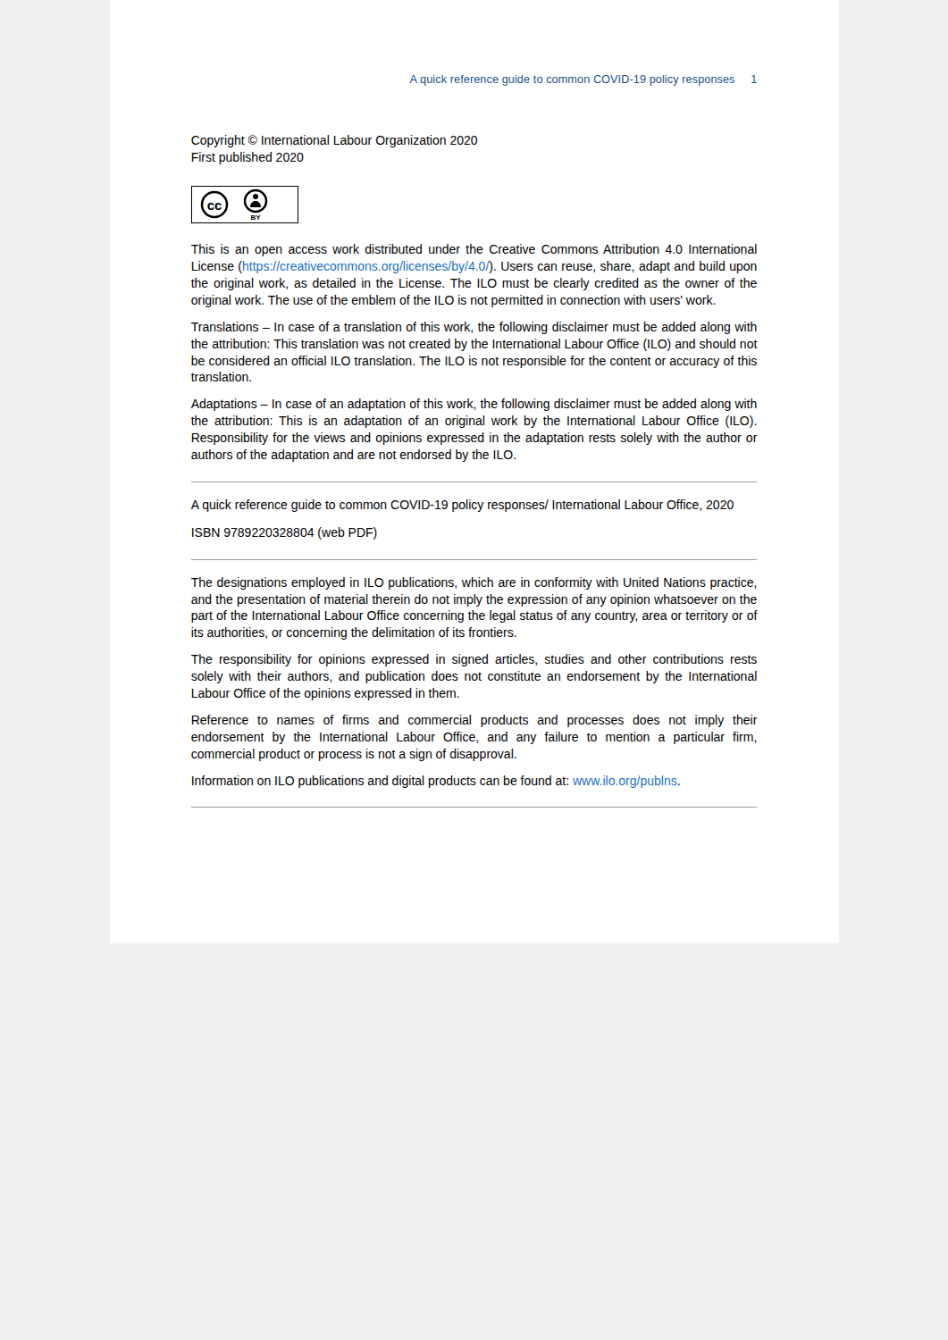A quick reference guide to common COVID-19 policy responses 1
Copyright © International Labour Organization 2020
First published 2020
cc BY
This is an open access work distributed under the Creative Commons Attribution 4.0 International License (https://creativecommons.org/licenses/by/4.0/). Users can reuse, share, adapt and build upon the original work, as detailed in the License. The ILO must be clearly credited as the owner of the original work. The use of the emblem of the ILO is not permitted in connection with users' work.
Translations – In case of a translation of this work, the following disclaimer must be added along with the attribution: This translation was not created by the International Labour Office (ILO) and should not be considered an official ILO translation. The ILO is not responsible for the content or accuracy of this translation.
Adaptations – In case of an adaptation of this work, the following disclaimer must be added along with the attribution: This is an adaptation of an original work by the International Labour Office (ILO). Responsibility for the views and opinions expressed in the adaptation rests solely with the author or authors of the adaptation and are not endorsed by the ILO.
A quick reference guide to common COVID-19 policy responses/ International Labour Office, 2020
ISBN 9789220328804 (web PDF)
The designations employed in ILO publications, which are in conformity with United Nations practice, and the presentation of material therein do not imply the expression of any opinion whatsoever on the part of the International Labour Office concerning the legal status of any country, area or territory or of its authorities, or concerning the delimitation of its frontiers.
The responsibility for opinions expressed in signed articles, studies and other contributions rests solely with their authors, and publication does not constitute an endorsement by the International Labour Office of the opinions expressed in them.
Reference to names of firms and commercial products and processes does not imply their endorsement by the International Labour Office, and any failure to mention a particular firm, commercial product or process is not a sign of disapproval.
Information on ILO publications and digital products can be found at: www.ilo.org/publns.